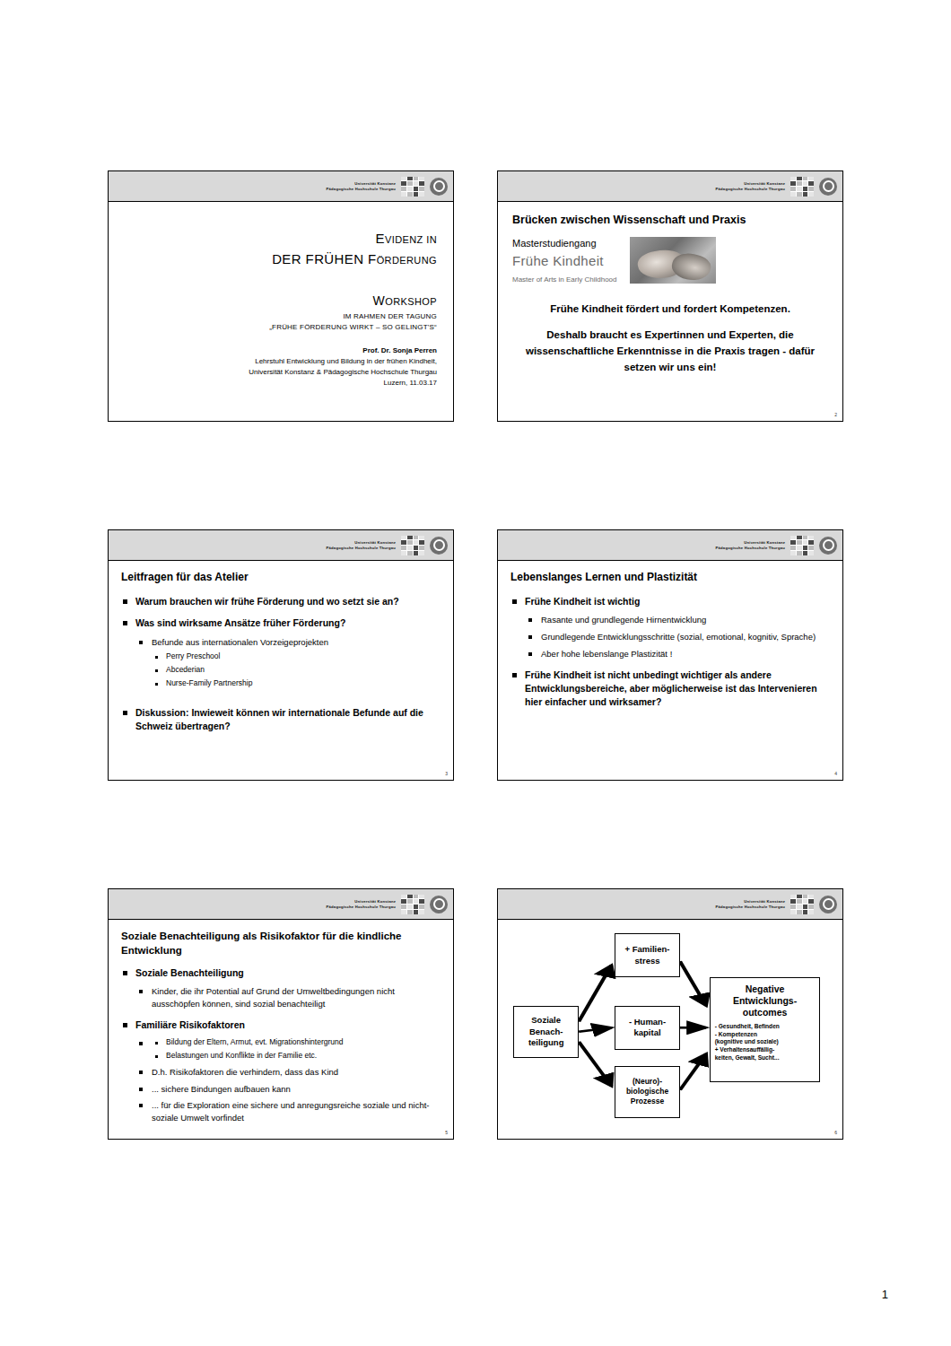Universität Konstanz
Pädagogische Hochschule Thurgau
EVIDENZ IN
DER FRÜHEN FÖRDERUNG
WORKSHOP
IM RAHMEN DER TAGUNG
„FRÜHE FÖRDERUNG WIRKT – SO GELINGT'S“
Prof. Dr. Sonja Perren
Lehrstuhl Entwicklung und Bildung in der frühen Kindheit,
Universität Konstanz & Pädagogische Hochschule Thurgau
Luzern, 11.03.17
Universität Konstanz
Pädagogische Hochschule Thurgau
Brücken zwischen Wissenschaft und Praxis
Masterstudiengang
Frühe Kindheit
Master of Arts in Early Childhood
Frühe Kindheit fördert und fordert Kompetenzen.
Deshalb braucht es Expertinnen und Experten, die wissenschaftliche Erkenntnisse in die Praxis tragen - dafür setzen wir uns ein!
2
Universität Konstanz
Pädagogische Hochschule Thurgau
Leitfragen für das Atelier
Warum brauchen wir frühe Förderung und wo setzt sie an?
Was sind wirksame Ansätze früher Förderung?
Befunde aus internationalen Vorzeigeprojekten
Perry Preschool
Abcederian
Nurse-Family Partnership
Diskussion: Inwieweit können wir internationale Befunde auf die Schweiz übertragen?
3
Universität Konstanz
Pädagogische Hochschule Thurgau
Lebenslanges Lernen und Plastizität
Frühe Kindheit ist wichtig
Rasante und grundlegende Hirnentwicklung
Grundlegende Entwicklungsschritte (sozial, emotional, kognitiv, Sprache)
Aber hohe lebenslange Plastizität !
Frühe Kindheit ist nicht unbedingt wichtiger als andere Entwicklungsbereiche, aber möglicherweise ist das Intervenieren hier einfacher und wirksamer?
4
Universität Konstanz
Pädagogische Hochschule Thurgau
Soziale Benachteiligung als Risikofaktor für die kindliche Entwicklung
Soziale Benachteiligung
Kinder, die ihr Potential auf Grund der Umweltbedingungen nicht ausschöpfen können, sind sozial benachteiligt
Familiäre Risikofaktoren
Bildung der Eltern, Armut, evt. Migrationshintergrund
Belastungen und Konflikte in der Familie etc.
D.h. Risikofaktoren die verhindern, dass das Kind
... sichere Bindungen aufbauen kann
... für die Exploration eine sichere und anregungsreiche soziale und nicht-soziale Umwelt vorfindet
5
Universität Konstanz
Pädagogische Hochschule Thurgau
Soziale
Benach-
teiligung
+ Familien-
stress
- Human-
kapital
(Neuro)-
biologische
Prozesse
Negative
Entwicklungs-
outcomes
- Gesundheit, Befinden
- Kompetenzen
(kognitive und soziale)
+ Verhaltensauffällig-
keiten, Gewalt, Sucht...
6
1